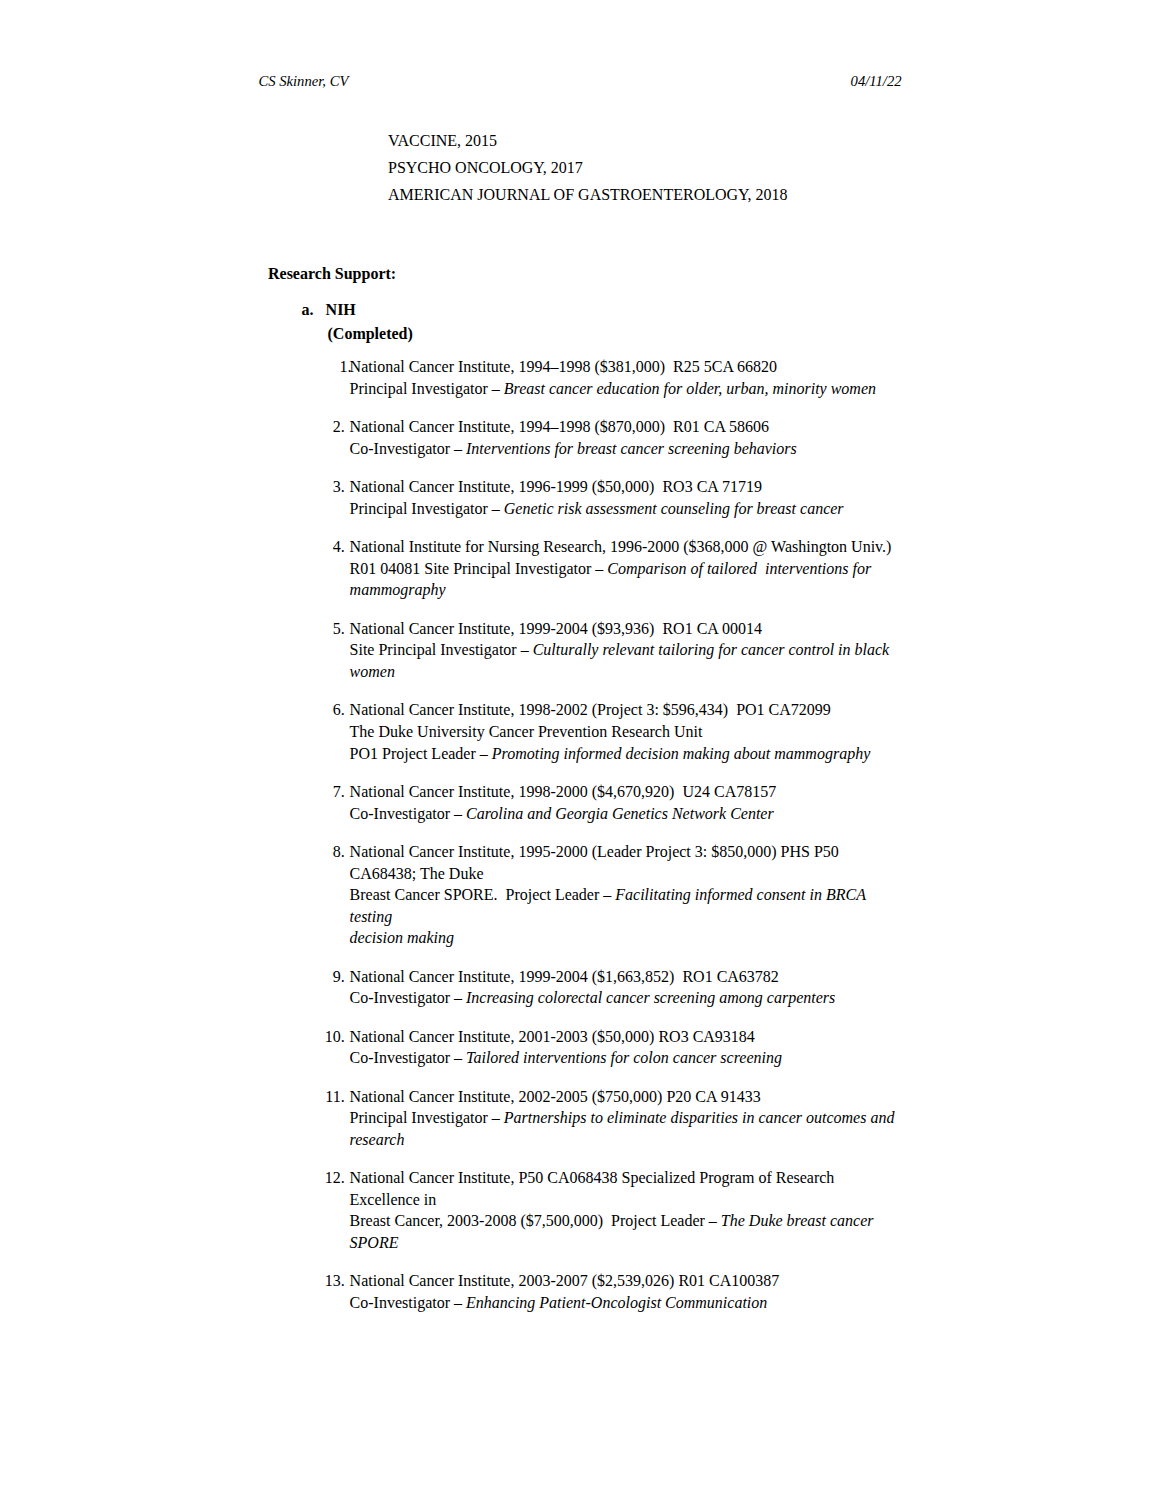CS Skinner, CV 04/11/22
VACCINE, 2015
PSYCHO ONCOLOGY, 2017
AMERICAN JOURNAL OF GASTROENTEROLOGY, 2018
Research Support:
a. NIH
(Completed)
1. National Cancer Institute, 1994–1998 ($381,000) R25 5CA 66820 Principal Investigator – Breast cancer education for older, urban, minority women
2. National Cancer Institute, 1994–1998 ($870,000) R01 CA 58606 Co-Investigator – Interventions for breast cancer screening behaviors
3. National Cancer Institute, 1996-1999 ($50,000) RO3 CA 71719 Principal Investigator – Genetic risk assessment counseling for breast cancer
4. National Institute for Nursing Research, 1996-2000 ($368,000 @ Washington Univ.) R01 04081 Site Principal Investigator – Comparison of tailored interventions for mammography
5. National Cancer Institute, 1999-2004 ($93,936) RO1 CA 00014 Site Principal Investigator – Culturally relevant tailoring for cancer control in black women
6. National Cancer Institute, 1998-2002 (Project 3: $596,434) PO1 CA72099 The Duke University Cancer Prevention Research Unit PO1 Project Leader – Promoting informed decision making about mammography
7. National Cancer Institute, 1998-2000 ($4,670,920) U24 CA78157 Co-Investigator – Carolina and Georgia Genetics Network Center
8. National Cancer Institute, 1995-2000 (Leader Project 3: $850,000) PHS P50 CA68438; The Duke Breast Cancer SPORE. Project Leader – Facilitating informed consent in BRCA testing decision making
9. National Cancer Institute, 1999-2004 ($1,663,852) RO1 CA63782 Co-Investigator – Increasing colorectal cancer screening among carpenters
10. National Cancer Institute, 2001-2003 ($50,000) RO3 CA93184 Co-Investigator – Tailored interventions for colon cancer screening
11. National Cancer Institute, 2002-2005 ($750,000) P20 CA 91433 Principal Investigator – Partnerships to eliminate disparities in cancer outcomes and research
12. National Cancer Institute, P50 CA068438 Specialized Program of Research Excellence in Breast Cancer, 2003-2008 ($7,500,000) Project Leader – The Duke breast cancer SPORE
13. National Cancer Institute, 2003-2007 ($2,539,026) R01 CA100387 Co-Investigator – Enhancing Patient-Oncologist Communication